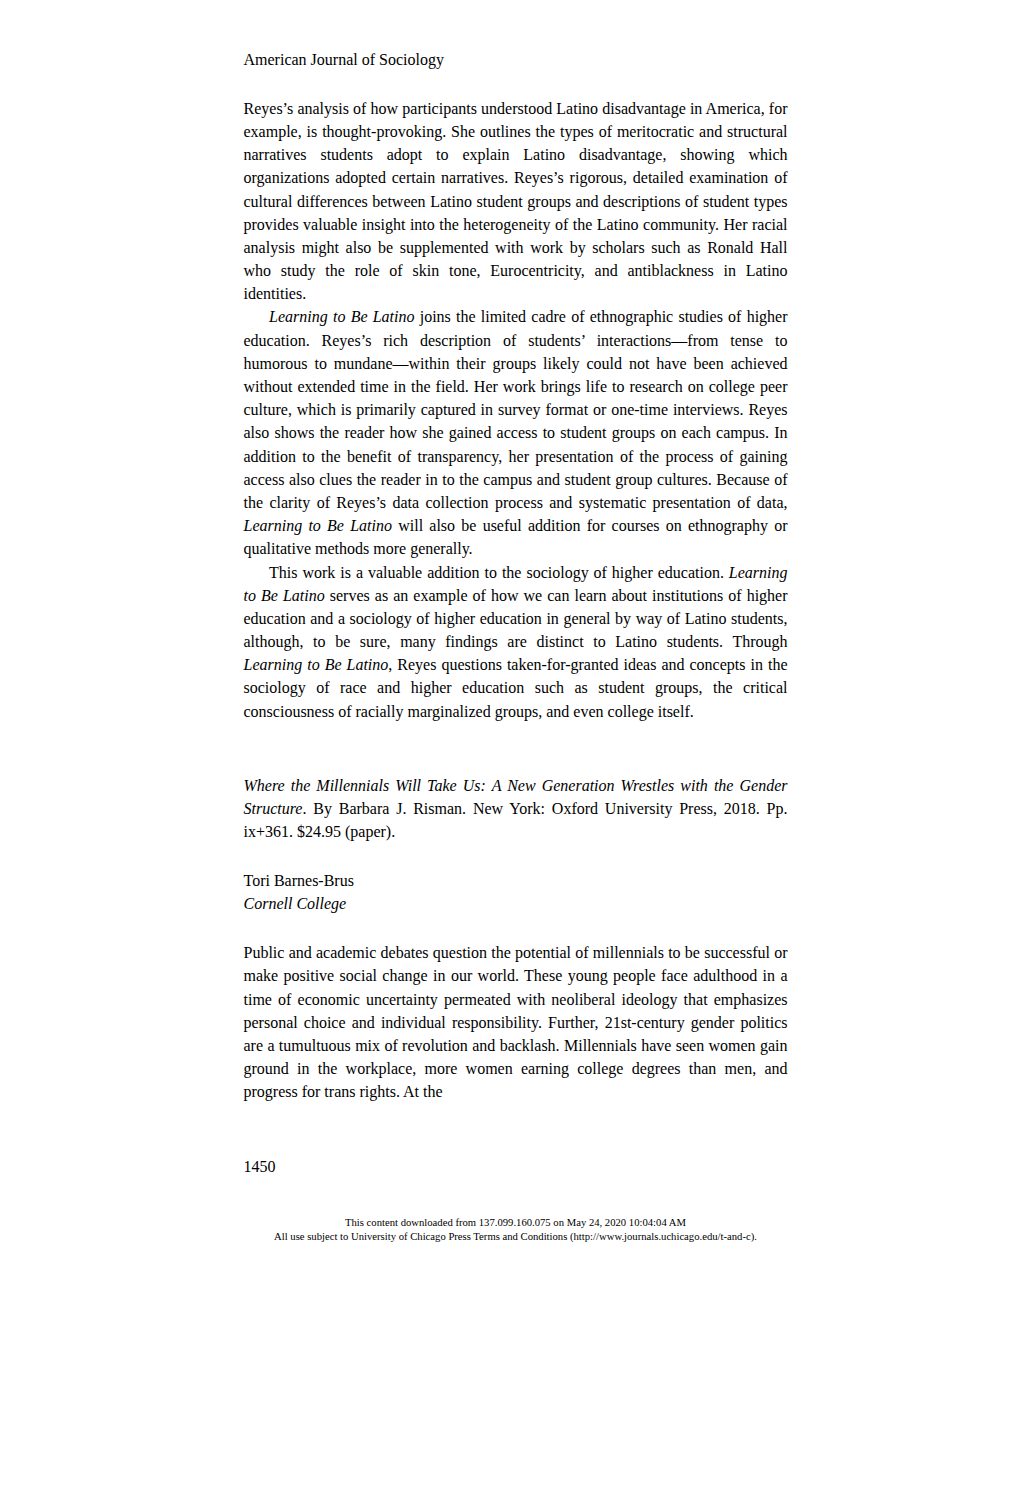American Journal of Sociology
Reyes’s analysis of how participants understood Latino disadvantage in America, for example, is thought-provoking. She outlines the types of meritocratic and structural narratives students adopt to explain Latino disadvantage, showing which organizations adopted certain narratives. Reyes’s rigorous, detailed examination of cultural differences between Latino student groups and descriptions of student types provides valuable insight into the heterogeneity of the Latino community. Her racial analysis might also be supplemented with work by scholars such as Ronald Hall who study the role of skin tone, Eurocentricity, and antiblackness in Latino identities.
Learning to Be Latino joins the limited cadre of ethnographic studies of higher education. Reyes’s rich description of students’ interactions—from tense to humorous to mundane—within their groups likely could not have been achieved without extended time in the field. Her work brings life to research on college peer culture, which is primarily captured in survey format or one-time interviews. Reyes also shows the reader how she gained access to student groups on each campus. In addition to the benefit of transparency, her presentation of the process of gaining access also clues the reader in to the campus and student group cultures. Because of the clarity of Reyes’s data collection process and systematic presentation of data, Learning to Be Latino will also be useful addition for courses on ethnography or qualitative methods more generally.
This work is a valuable addition to the sociology of higher education. Learning to Be Latino serves as an example of how we can learn about institutions of higher education and a sociology of higher education in general by way of Latino students, although, to be sure, many findings are distinct to Latino students. Through Learning to Be Latino, Reyes questions taken-for-granted ideas and concepts in the sociology of race and higher education such as student groups, the critical consciousness of racially marginalized groups, and even college itself.
Where the Millennials Will Take Us: A New Generation Wrestles with the Gender Structure. By Barbara J. Risman. New York: Oxford University Press, 2018. Pp. ix+361. $24.95 (paper).
Tori Barnes-Brus
Cornell College
Public and academic debates question the potential of millennials to be successful or make positive social change in our world. These young people face adulthood in a time of economic uncertainty permeated with neoliberal ideology that emphasizes personal choice and individual responsibility. Further, 21st-century gender politics are a tumultuous mix of revolution and backlash. Millennials have seen women gain ground in the workplace, more women earning college degrees than men, and progress for trans rights. At the
1450
This content downloaded from 137.099.160.075 on May 24, 2020 10:04:04 AM
All use subject to University of Chicago Press Terms and Conditions (http://www.journals.uchicago.edu/t-and-c).